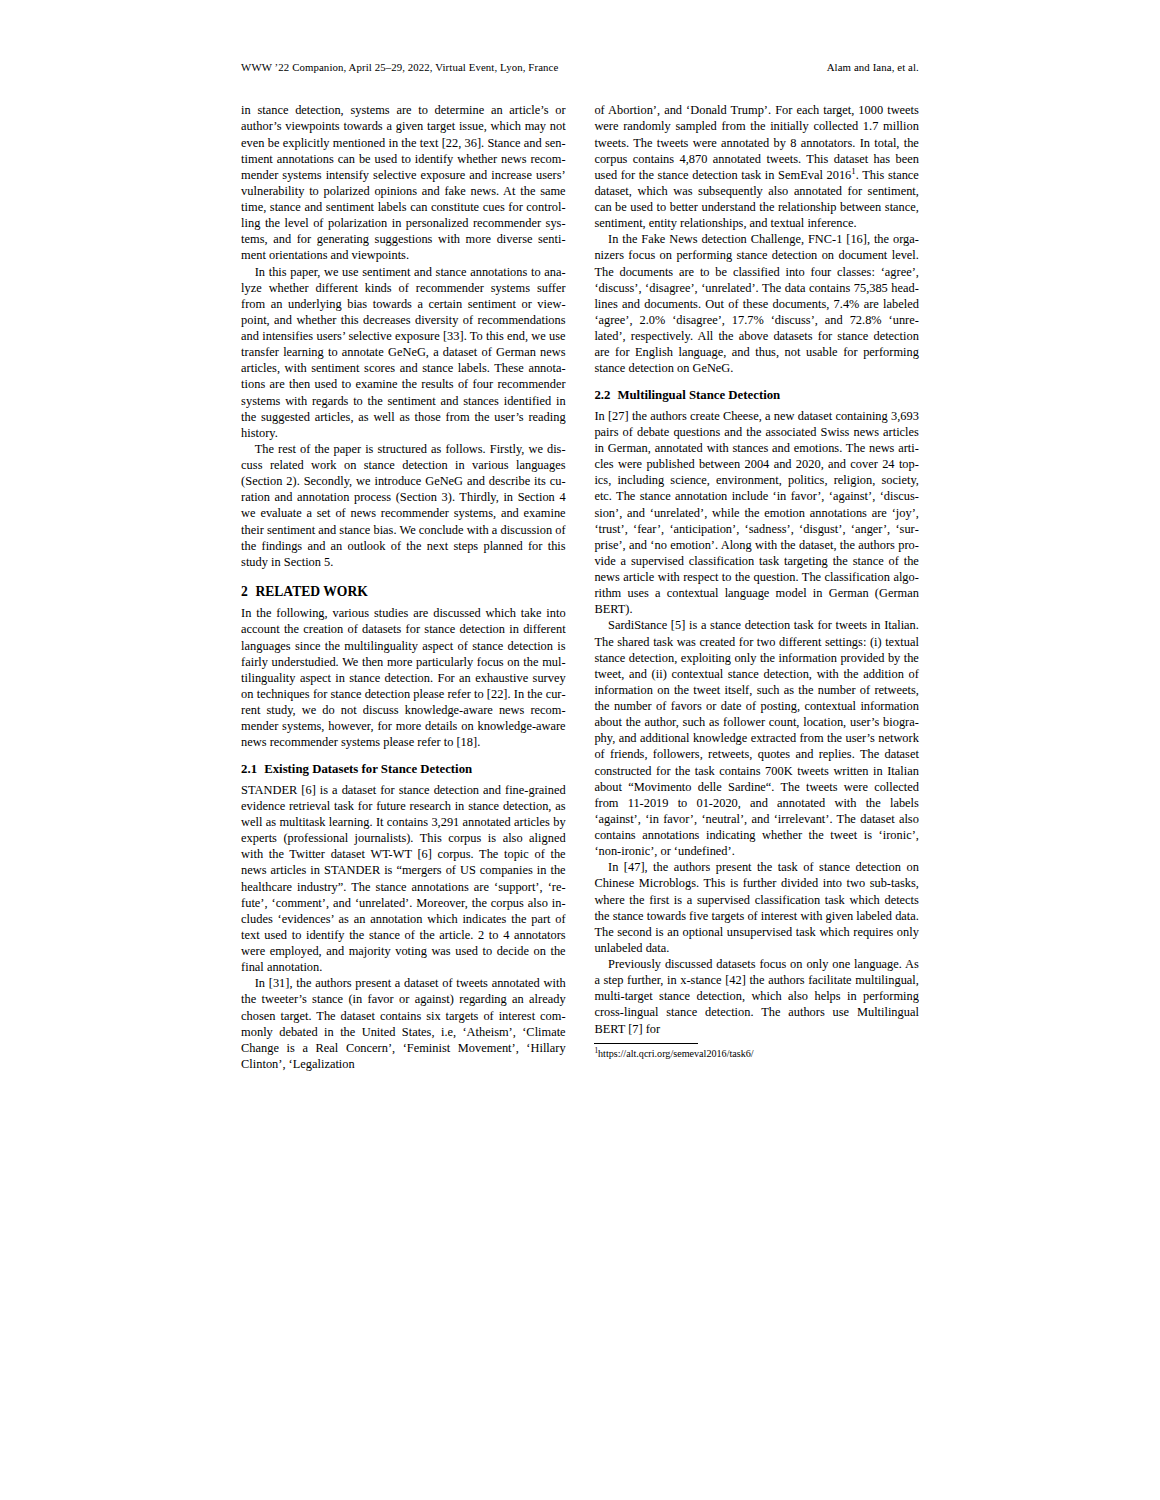WWW ’22 Companion, April 25–29, 2022, Virtual Event, Lyon, France
Alam and Iana, et al.
in stance detection, systems are to determine an article’s or author’s viewpoints towards a given target issue, which may not even be explicitly mentioned in the text [22, 36]. Stance and sentiment annotations can be used to identify whether news recommender systems intensify selective exposure and increase users’ vulnerability to polarized opinions and fake news. At the same time, stance and sentiment labels can constitute cues for controlling the level of polarization in personalized recommender systems, and for generating suggestions with more diverse sentiment orientations and viewpoints.
In this paper, we use sentiment and stance annotations to analyze whether different kinds of recommender systems suffer from an underlying bias towards a certain sentiment or viewpoint, and whether this decreases diversity of recommendations and intensifies users’ selective exposure [33]. To this end, we use transfer learning to annotate GeNeG, a dataset of German news articles, with sentiment scores and stance labels. These annotations are then used to examine the results of four recommender systems with regards to the sentiment and stances identified in the suggested articles, as well as those from the user’s reading history.
The rest of the paper is structured as follows. Firstly, we discuss related work on stance detection in various languages (Section 2). Secondly, we introduce GeNeG and describe its curation and annotation process (Section 3). Thirdly, in Section 4 we evaluate a set of news recommender systems, and examine their sentiment and stance bias. We conclude with a discussion of the findings and an outlook of the next steps planned for this study in Section 5.
2 RELATED WORK
In the following, various studies are discussed which take into account the creation of datasets for stance detection in different languages since the multilinguality aspect of stance detection is fairly understudied. We then more particularly focus on the multilinguality aspect in stance detection. For an exhaustive survey on techniques for stance detection please refer to [22]. In the current study, we do not discuss knowledge-aware news recommender systems, however, for more details on knowledge-aware news recommender systems please refer to [18].
2.1 Existing Datasets for Stance Detection
STANDER [6] is a dataset for stance detection and fine-grained evidence retrieval task for future research in stance detection, as well as multitask learning. It contains 3,291 annotated articles by experts (professional journalists). This corpus is also aligned with the Twitter dataset WT-WT [6] corpus. The topic of the news articles in STANDER is “mergers of US companies in the healthcare industry”. The stance annotations are ‘support’, ‘refute’, ‘comment’, and ‘unrelated’. Moreover, the corpus also includes ‘evidences’ as an annotation which indicates the part of text used to identify the stance of the article. 2 to 4 annotators were employed, and majority voting was used to decide on the final annotation.
In [31], the authors present a dataset of tweets annotated with the tweeter’s stance (in favor or against) regarding an already chosen target. The dataset contains six targets of interest commonly debated in the United States, i.e, ‘Atheism’, ‘Climate Change is a Real Concern’, ‘Feminist Movement’, ‘Hillary Clinton’, ‘Legalization
of Abortion’, and ‘Donald Trump’. For each target, 1000 tweets were randomly sampled from the initially collected 1.7 million tweets. The tweets were annotated by 8 annotators. In total, the corpus contains 4,870 annotated tweets. This dataset has been used for the stance detection task in SemEval 20161. This stance dataset, which was subsequently also annotated for sentiment, can be used to better understand the relationship between stance, sentiment, entity relationships, and textual inference.
In the Fake News detection Challenge, FNC-1 [16], the organizers focus on performing stance detection on document level. The documents are to be classified into four classes: ‘agree’, ‘discuss’, ‘disagree’, ‘unrelated’. The data contains 75,385 headlines and documents. Out of these documents, 7.4% are labeled ‘agree’, 2.0% ‘disagree’, 17.7% ‘discuss’, and 72.8% ‘unrelated’, respectively. All the above datasets for stance detection are for English language, and thus, not usable for performing stance detection on GeNeG.
2.2 Multilingual Stance Detection
In [27] the authors create Cheese, a new dataset containing 3,693 pairs of debate questions and the associated Swiss news articles in German, annotated with stances and emotions. The news articles were published between 2004 and 2020, and cover 24 topics, including science, environment, politics, religion, society, etc. The stance annotation include ‘in favor’, ‘against’, ‘discussion’, and ‘unrelated’, while the emotion annotations are ‘joy’, ‘trust’, ‘fear’, ‘anticipation’, ‘sadness’, ‘disgust’, ‘anger’, ‘surprise’, and ‘no emotion’. Along with the dataset, the authors provide a supervised classification task targeting the stance of the news article with respect to the question. The classification algorithm uses a contextual language model in German (German BERT).
SardiStance [5] is a stance detection task for tweets in Italian. The shared task was created for two different settings: (i) textual stance detection, exploiting only the information provided by the tweet, and (ii) contextual stance detection, with the addition of information on the tweet itself, such as the number of retweets, the number of favors or date of posting, contextual information about the author, such as follower count, location, user’s biography, and additional knowledge extracted from the user’s network of friends, followers, retweets, quotes and replies. The dataset constructed for the task contains 700K tweets written in Italian about “Movimento delle Sardine“. The tweets were collected from 11-2019 to 01-2020, and annotated with the labels ‘against’, ‘in favor’, ‘neutral’, and ‘irrelevant’. The dataset also contains annotations indicating whether the tweet is ‘ironic’, ‘non-ironic’, or ‘undefined’.
In [47], the authors present the task of stance detection on Chinese Microblogs. This is further divided into two sub-tasks, where the first is a supervised classification task which detects the stance towards five targets of interest with given labeled data. The second is an optional unsupervised task which requires only unlabeled data.
Previously discussed datasets focus on only one language. As a step further, in x-stance [42] the authors facilitate multilingual, multi-target stance detection, which also helps in performing cross-lingual stance detection. The authors use Multilingual BERT [7] for
1https://alt.qcri.org/semeval2016/task6/